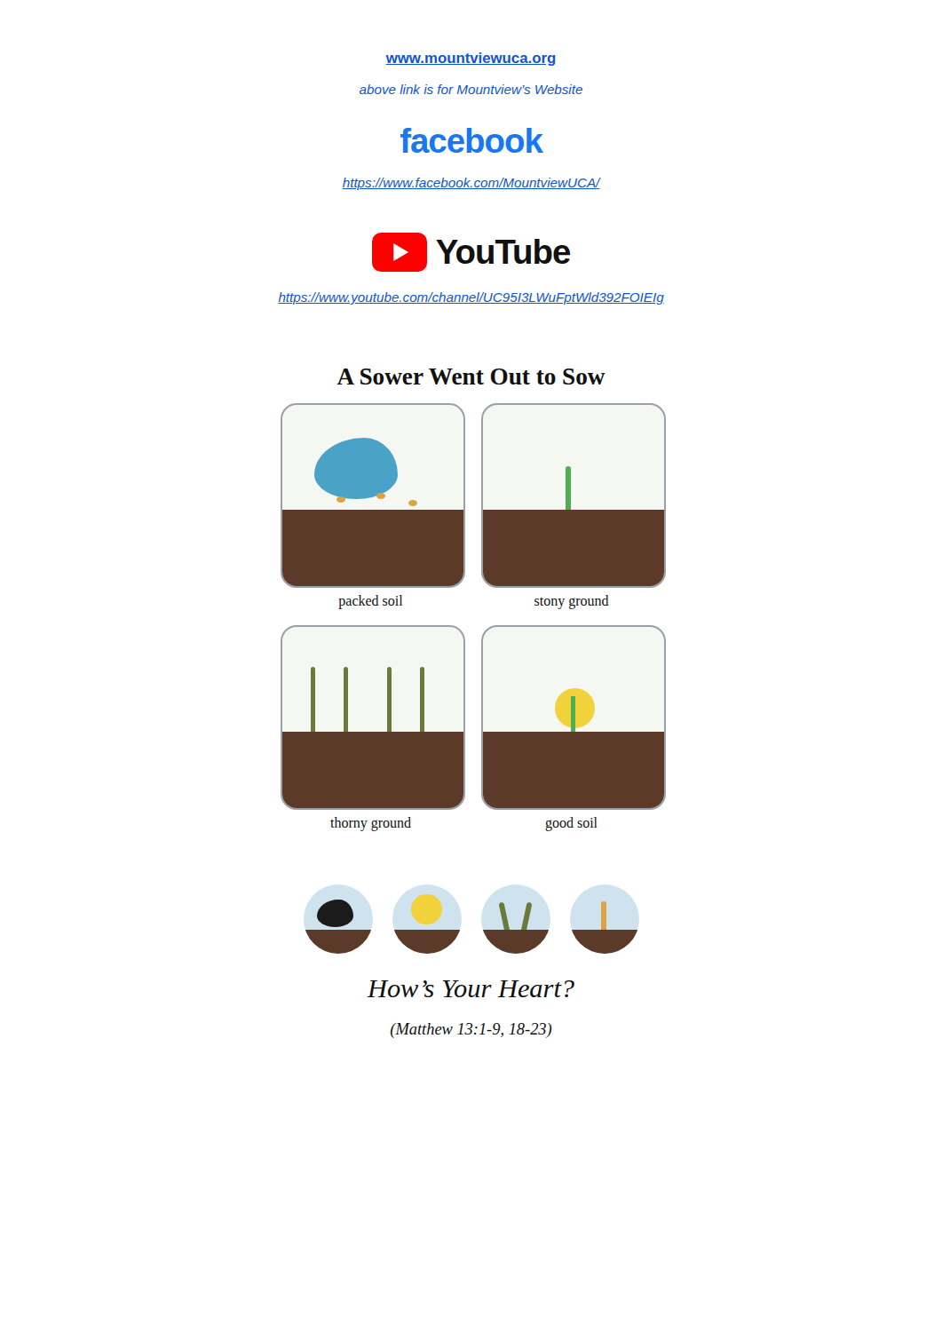www.mountviewuca.org
above link is for Mountview’s Website
facebook
https://www.facebook.com/MountviewUCA/
YouTube
https://www.youtube.com/channel/UC95I3LWuFptWld392FOIEIg
A Sower Went Out to Sow
packed soil
stony ground
thorny ground
good soil
How’s Your Heart?
(Matthew 13:1-9, 18-23)